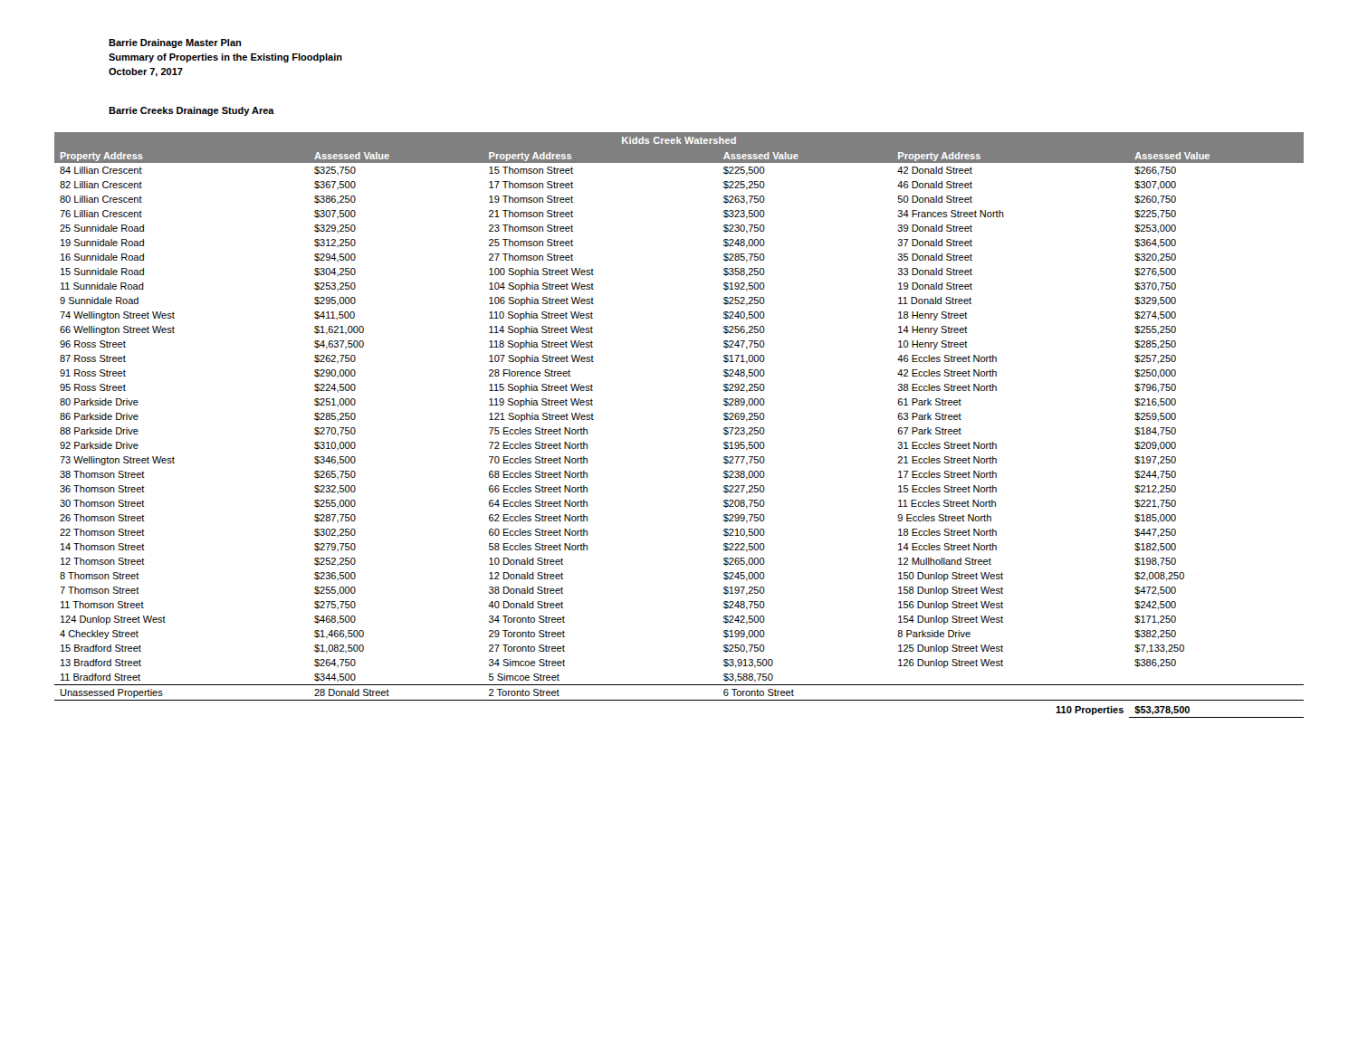Barrie Drainage Master Plan
Summary of Properties in the Existing Floodplain
October 7, 2017
Barrie Creeks Drainage Study Area
| Kidds Creek Watershed |
| Property Address | Assessed Value | Property Address | Assessed Value | Property Address | Assessed Value |
| 84 Lillian Crescent | $325,750 | 15 Thomson Street | $225,500 | 42 Donald Street | $266,750 |
| 82 Lillian Crescent | $367,500 | 17 Thomson Street | $225,250 | 46 Donald Street | $307,000 |
| 80 Lillian Crescent | $386,250 | 19 Thomson Street | $263,750 | 50 Donald Street | $260,750 |
| 76 Lillian Crescent | $307,500 | 21 Thomson Street | $323,500 | 34 Frances Street North | $225,750 |
| 25 Sunnidale Road | $329,250 | 23 Thomson Street | $230,750 | 39 Donald Street | $253,000 |
| 19 Sunnidale Road | $312,250 | 25 Thomson Street | $248,000 | 37 Donald Street | $364,500 |
| 16 Sunnidale Road | $294,500 | 27 Thomson Street | $285,750 | 35 Donald Street | $320,250 |
| 15 Sunnidale Road | $304,250 | 100 Sophia Street West | $358,250 | 33 Donald Street | $276,500 |
| 11 Sunnidale Road | $253,250 | 104 Sophia Street West | $192,500 | 19 Donald Street | $370,750 |
| 9 Sunnidale Road | $295,000 | 106 Sophia Street West | $252,250 | 11 Donald Street | $329,500 |
| 74 Wellington Street West | $411,500 | 110 Sophia Street West | $240,500 | 18 Henry Street | $274,500 |
| 66 Wellington Street West | $1,621,000 | 114 Sophia Street West | $256,250 | 14 Henry Street | $255,250 |
| 96 Ross Street | $4,637,500 | 118 Sophia Street West | $247,750 | 10 Henry Street | $285,250 |
| 87 Ross Street | $262,750 | 107 Sophia Street West | $171,000 | 46 Eccles Street North | $257,250 |
| 91 Ross Street | $290,000 | 28 Florence Street | $248,500 | 42 Eccles Street North | $250,000 |
| 95 Ross Street | $224,500 | 115 Sophia Street West | $292,250 | 38 Eccles Street North | $796,750 |
| 80 Parkside Drive | $251,000 | 119 Sophia Street West | $289,000 | 61 Park Street | $216,500 |
| 86 Parkside Drive | $285,250 | 121 Sophia Street West | $269,250 | 63 Park Street | $259,500 |
| 88 Parkside Drive | $270,750 | 75 Eccles Street North | $723,250 | 67 Park Street | $184,750 |
| 92 Parkside Drive | $310,000 | 72 Eccles Street North | $195,500 | 31 Eccles Street North | $209,000 |
| 73 Wellington Street West | $346,500 | 70 Eccles Street North | $277,750 | 21 Eccles Street North | $197,250 |
| 38 Thomson Street | $265,750 | 68 Eccles Street North | $238,000 | 17 Eccles Street North | $244,750 |
| 36 Thomson Street | $232,500 | 66 Eccles Street North | $227,250 | 15 Eccles Street North | $212,250 |
| 30 Thomson Street | $255,000 | 64 Eccles Street North | $208,750 | 11 Eccles Street North | $221,750 |
| 26 Thomson Street | $287,750 | 62 Eccles Street North | $299,750 | 9 Eccles Street North | $185,000 |
| 22 Thomson Street | $302,250 | 60 Eccles Street North | $210,500 | 18 Eccles Street North | $447,250 |
| 14 Thomson Street | $279,750 | 58 Eccles Street North | $222,500 | 14 Eccles Street North | $182,500 |
| 12 Thomson Street | $252,250 | 10 Donald Street | $265,000 | 12 Mullholland Street | $198,750 |
| 8 Thomson Street | $236,500 | 12 Donald Street | $245,000 | 150 Dunlop Street West | $2,008,250 |
| 7 Thomson Street | $255,000 | 38 Donald Street | $197,250 | 158 Dunlop Street West | $472,500 |
| 11 Thomson Street | $275,750 | 40 Donald Street | $248,750 | 156 Dunlop Street West | $242,500 |
| 124 Dunlop Street West | $468,500 | 34 Toronto Street | $242,500 | 154 Dunlop Street West | $171,250 |
| 4 Checkley Street | $1,466,500 | 29 Toronto Street | $199,000 | 8 Parkside Drive | $382,250 |
| 15 Bradford Street | $1,082,500 | 27 Toronto Street | $250,750 | 125 Dunlop Street West | $7,133,250 |
| 13 Bradford Street | $264,750 | 34 Simcoe Street | $3,913,500 | 126 Dunlop Street West | $386,250 |
| 11 Bradford Street | $344,500 | 5 Simcoe Street | $3,588,750 | | |
| Unassessed Properties | 28 Donald Street | 2 Toronto Street | 6 Toronto Street | | |
| | | | | 110 Properties | $53,378,500 |